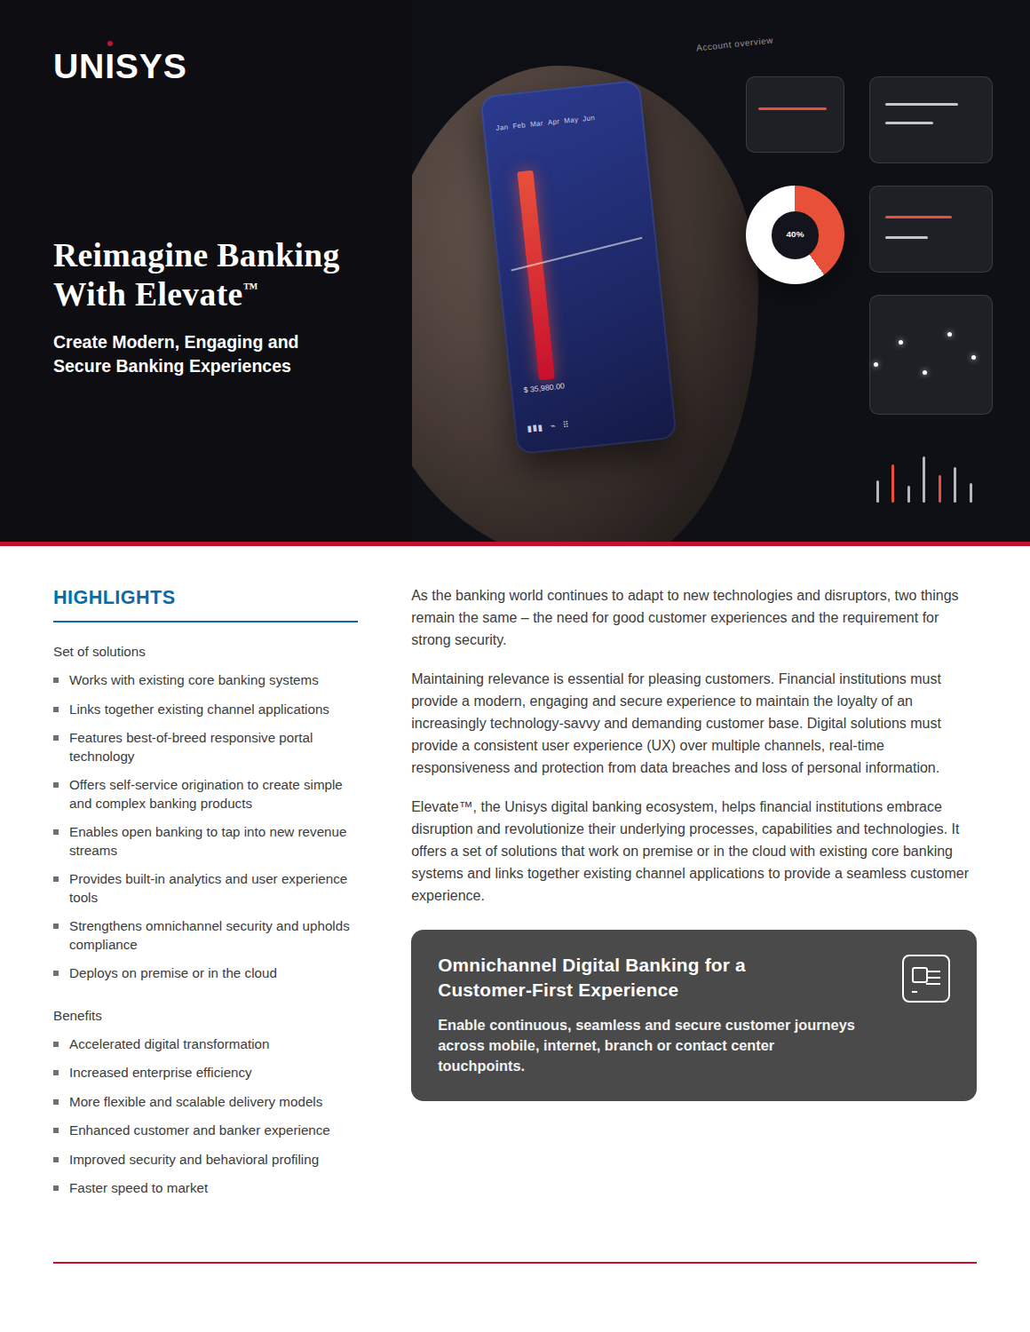UNISYS
Reimagine Banking
With Elevate™
Create Modern, Engaging and
Secure Banking Experiences
Account overview
Jan Feb Mar Apr May Jun
$ 35,980.00
▮▮▮⌁⠿
40%
HIGHLIGHTS
Set of solutions
Works with existing core banking systems
Links together existing channel applications
Features best-of-breed responsive portal technology
Offers self-service origination to create simple and complex banking products
Enables open banking to tap into new revenue streams
Provides built-in analytics and user experience tools
Strengthens omnichannel security and upholds compliance
Deploys on premise or in the cloud
Benefits
Accelerated digital transformation
Increased enterprise efficiency
More flexible and scalable delivery models
Enhanced customer and banker experience
Improved security and behavioral profiling
Faster speed to market
As the banking world continues to adapt to new technologies and disruptors, two things remain the same – the need for good customer experiences and the requirement for strong security.
Maintaining relevance is essential for pleasing customers. Financial institutions must provide a modern, engaging and secure experience to maintain the loyalty of an increasingly technology-savvy and demanding customer base. Digital solutions must provide a consistent user experience (UX) over multiple channels, real-time responsiveness and protection from data breaches and loss of personal information.
Elevate™, the Unisys digital banking ecosystem, helps financial institutions embrace disruption and revolutionize their underlying processes, capabilities and technologies. It offers a set of solutions that work on premise or in the cloud with existing core banking systems and links together existing channel applications to provide a seamless customer experience.
Omnichannel Digital Banking for a Customer-First Experience
Enable continuous, seamless and secure customer journeys across mobile, internet, branch or contact center touchpoints.